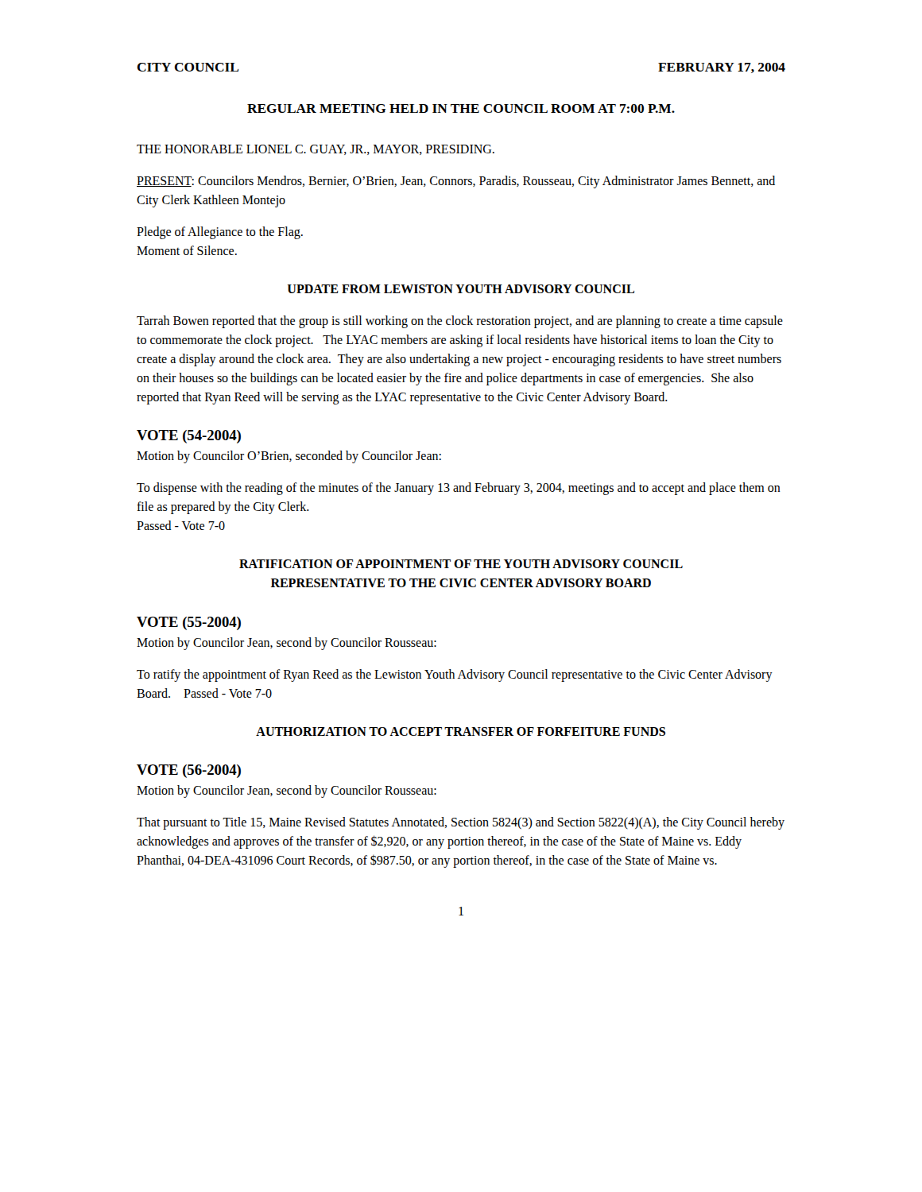CITY COUNCIL FEBRUARY 17, 2004
REGULAR MEETING HELD IN THE COUNCIL ROOM AT 7:00 P.M.
THE HONORABLE LIONEL C. GUAY, JR., MAYOR, PRESIDING.
PRESENT: Councilors Mendros, Bernier, O’Brien, Jean, Connors, Paradis, Rousseau, City Administrator James Bennett, and City Clerk Kathleen Montejo
Pledge of Allegiance to the Flag. Moment of Silence.
UPDATE FROM LEWISTON YOUTH ADVISORY COUNCIL
Tarrah Bowen reported that the group is still working on the clock restoration project, and are planning to create a time capsule to commemorate the clock project. The LYAC members are asking if local residents have historical items to loan the City to create a display around the clock area. They are also undertaking a new project - encouraging residents to have street numbers on their houses so the buildings can be located easier by the fire and police departments in case of emergencies. She also reported that Ryan Reed will be serving as the LYAC representative to the Civic Center Advisory Board.
VOTE (54-2004)
Motion by Councilor O’Brien, seconded by Councilor Jean:
To dispense with the reading of the minutes of the January 13 and February 3, 2004, meetings and to accept and place them on file as prepared by the City Clerk.
Passed - Vote 7-0
RATIFICATION OF APPOINTMENT OF THE YOUTH ADVISORY COUNCIL
REPRESENTATIVE TO THE CIVIC CENTER ADVISORY BOARD
VOTE (55-2004)
Motion by Councilor Jean, second by Councilor Rousseau:
To ratify the appointment of Ryan Reed as the Lewiston Youth Advisory Council representative to the Civic Center Advisory Board. Passed - Vote 7-0
AUTHORIZATION TO ACCEPT TRANSFER OF FORFEITURE FUNDS
VOTE (56-2004)
Motion by Councilor Jean, second by Councilor Rousseau:
That pursuant to Title 15, Maine Revised Statutes Annotated, Section 5824(3) and Section 5822(4)(A), the City Council hereby acknowledges and approves of the transfer of $2,920, or any portion thereof, in the case of the State of Maine vs. Eddy Phanthai, 04-DEA-431096 Court Records, of $987.50, or any portion thereof, in the case of the State of Maine vs.
1